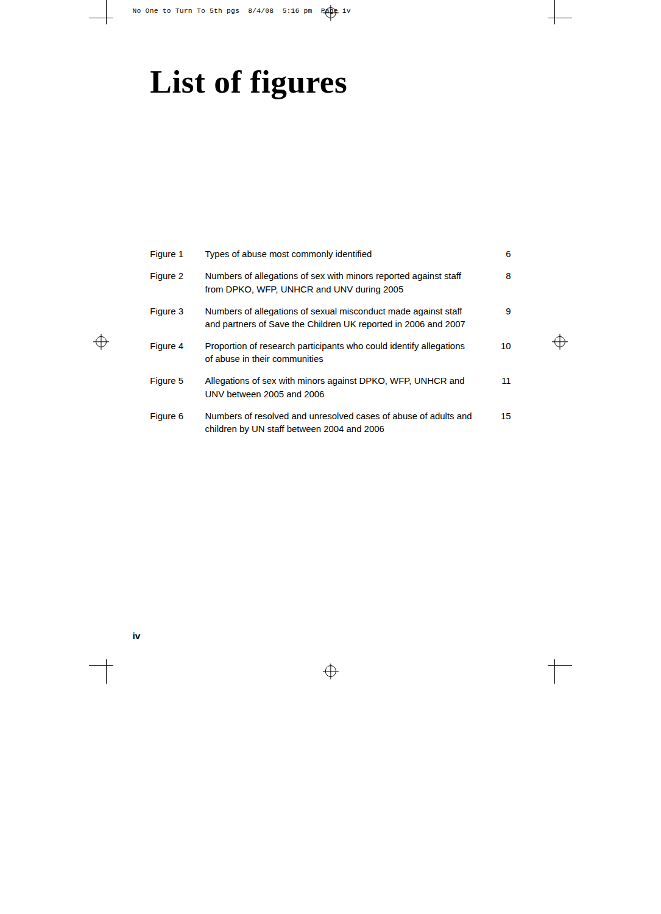No One to Turn To 5th pgs 8/4/08 5:16 pm Page iv
List of figures
| Figure 1 | Types of abuse most commonly identified | 6 |
| Figure 2 | Numbers of allegations of sex with minors reported against staff from DPKO, WFP, UNHCR and UNV during 2005 | 8 |
| Figure 3 | Numbers of allegations of sexual misconduct made against staff and partners of Save the Children UK reported in 2006 and 2007 | 9 |
| Figure 4 | Proportion of research participants who could identify allegations of abuse in their communities | 10 |
| Figure 5 | Allegations of sex with minors against DPKO, WFP, UNHCR and UNV between 2005 and 2006 | 11 |
| Figure 6 | Numbers of resolved and unresolved cases of abuse of adults and children by UN staff between 2004 and 2006 | 15 |
iv